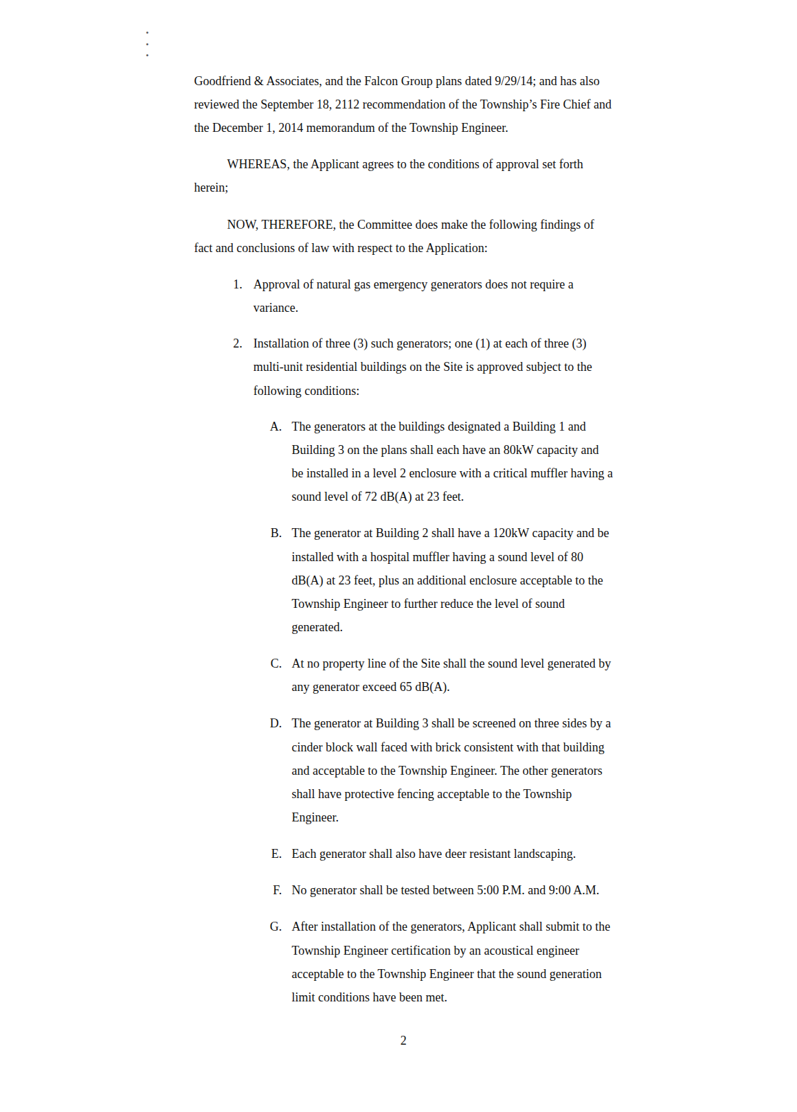• • •
Goodfriend & Associates, and the Falcon Group plans dated 9/29/14; and has also reviewed the September 18, 2112 recommendation of the Township’s Fire Chief and the December 1, 2014 memorandum of the Township Engineer.
WHEREAS, the Applicant agrees to the conditions of approval set forth herein;
NOW, THEREFORE, the Committee does make the following findings of fact and conclusions of law with respect to the Application:
Approval of natural gas emergency generators does not require a variance.
Installation of three (3) such generators; one (1) at each of three (3) multi-unit residential buildings on the Site is approved subject to the following conditions:
The generators at the buildings designated a Building 1 and Building 3 on the plans shall each have an 80kW capacity and be installed in a level 2 enclosure with a critical muffler having a sound level of 72 dB(A) at 23 feet.
The generator at Building 2 shall have a 120kW capacity and be installed with a hospital muffler having a sound level of 80 dB(A) at 23 feet, plus an additional enclosure acceptable to the Township Engineer to further reduce the level of sound generated.
At no property line of the Site shall the sound level generated by any generator exceed 65 dB(A).
The generator at Building 3 shall be screened on three sides by a cinder block wall faced with brick consistent with that building and acceptable to the Township Engineer. The other generators shall have protective fencing acceptable to the Township Engineer.
Each generator shall also have deer resistant landscaping.
No generator shall be tested between 5:00 P.M. and 9:00 A.M.
After installation of the generators, Applicant shall submit to the Township Engineer certification by an acoustical engineer acceptable to the Township Engineer that the sound generation limit conditions have been met.
2